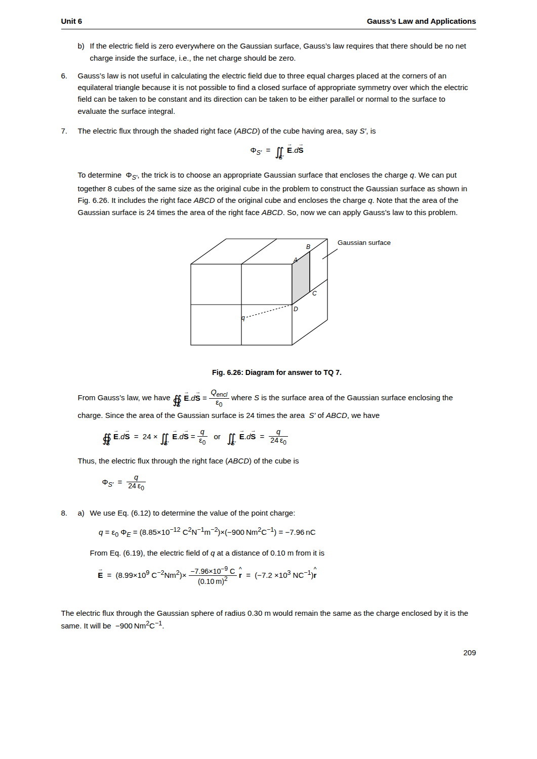Unit 6 Gauss’s Law and Applications
b) If the electric field is zero everywhere on the Gaussian surface, Gauss’s law requires that there should be no net charge inside the surface, i.e., the net charge should be zero.
6. Gauss’s law is not useful in calculating the electric field due to three equal charges placed at the corners of an equilateral triangle because it is not possible to find a closed surface of appropriate symmetry over which the electric field can be taken to be constant and its direction can be taken to be either parallel or normal to the surface to evaluate the surface integral.
7. The electric flux through the shaded right face (ABCD) of the cube having area, say S′, is
ΦS′ = ∬S′ E.dS
To determine ΦS′, the trick is to choose an appropriate Gaussian surface that encloses the charge q. We can put together 8 cubes of the same size as the original cube in the problem to construct the Gaussian surface as shown in Fig. 6.26. It includes the right face ABCD of the original cube and encloses the charge q. Note that the area of the Gaussian surface is 24 times the area of the right face ABCD. So, now we can apply Gauss’s law to this problem.
B A C D q Gaussian surface
Fig. 6.26: Diagram for answer to TQ 7.
From Gauss’s law, we have ∯S E.dS = Qencl ε0 where S is the surface area of the Gaussian surface enclosing the charge. Since the area of the Gaussian surface is 24 times the area S′ of ABCD, we have
∯S E.dS = 24 × ∬S′ E.dS = qε0 or ∬S′ E.dS = q 24 ε0
Thus, the electric flux through the right face (ABCD) of the cube is
ΦS′ = q 24 ε0
8.
a) We use Eq. (6.12) to determine the value of the point charge:
q = ε0 ΦE = (8.85×10−12 C2N−1m−2)×(−900 Nm2C−1) = −7.96 nC
From Eq. (6.19), the electric field of q at a distance of 0.10 m from it is
E = (8.99×109 C−2Nm2)× −7.96×10−9 C(0.10 m)2 r = (−7.2 ×103 NC−1)r
The electric flux through the Gaussian sphere of radius 0.30 m would remain the same as the charge enclosed by it is the same. It will be −900 Nm2C−1.
209